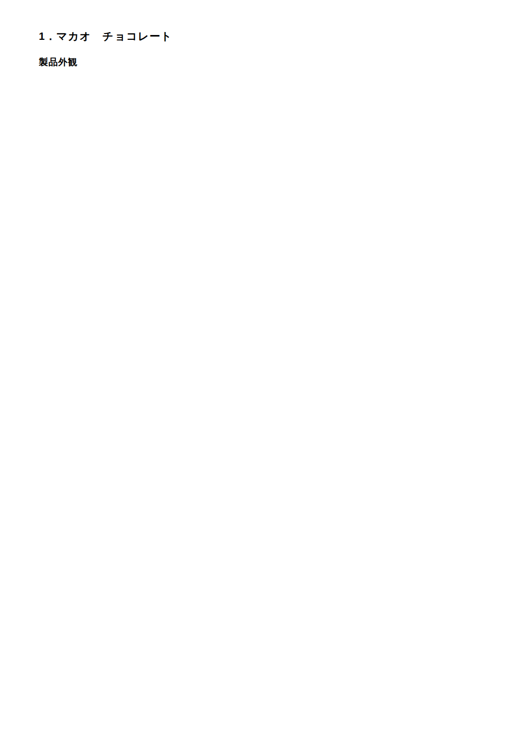1．マカオ　チョコレート
製品外観